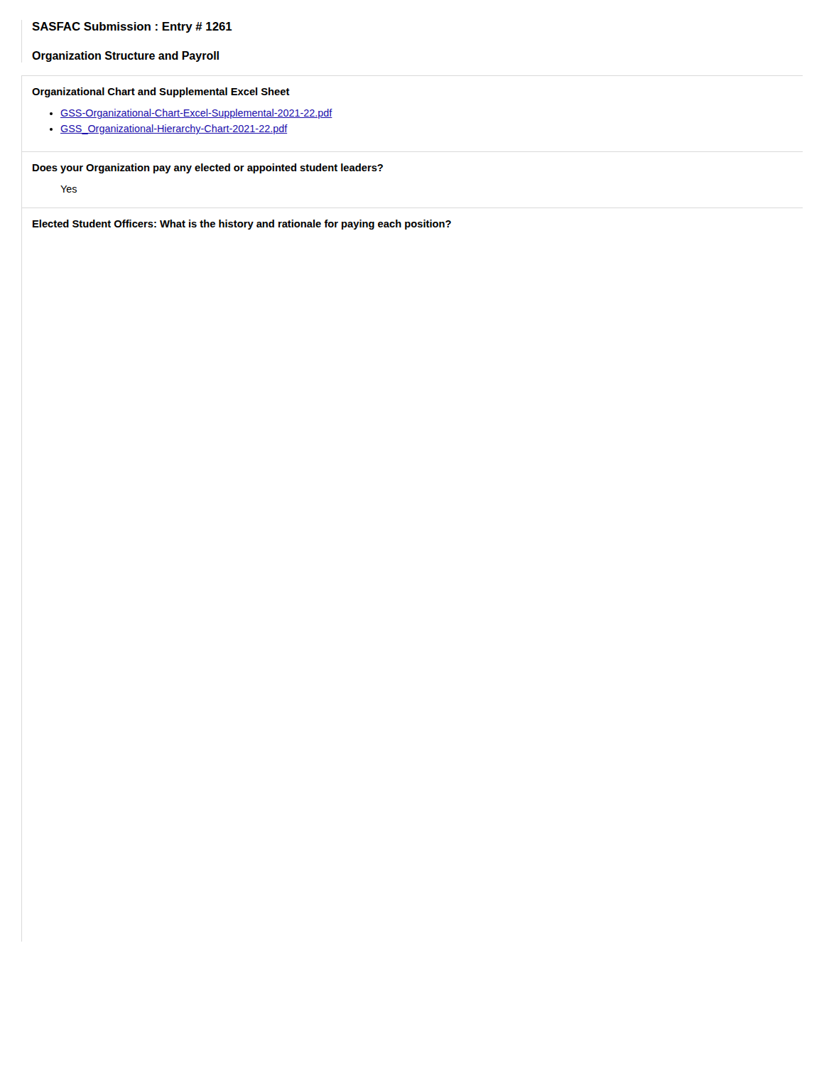SASFAC Submission : Entry # 1261
Organization Structure and Payroll
Organizational Chart and Supplemental Excel Sheet
GSS-Organizational-Chart-Excel-Supplemental-2021-22.pdf
GSS_Organizational-Hierarchy-Chart-2021-22.pdf
Does your Organization pay any elected or appointed student leaders?
Yes
Elected Student Officers: What is the history and rationale for paying each position?